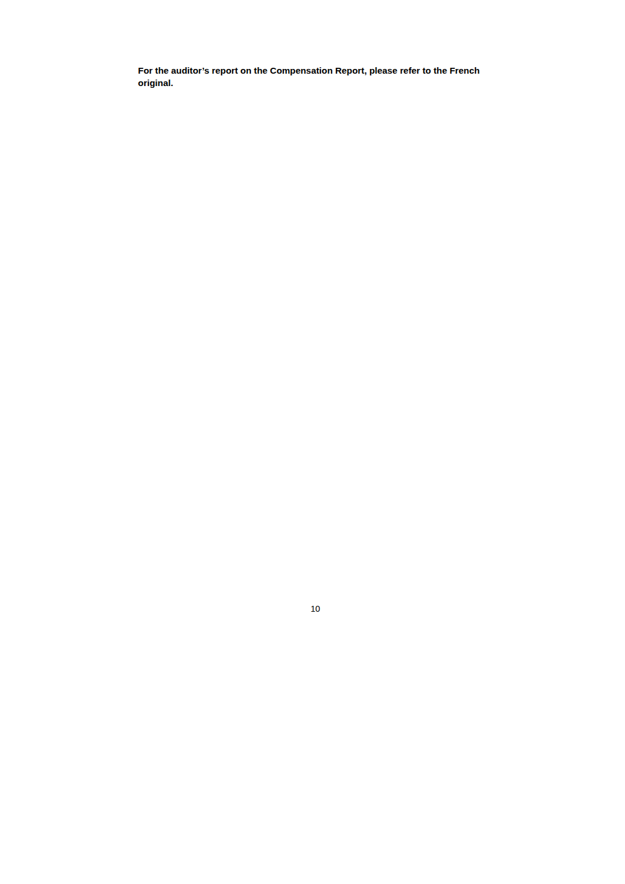For the auditor’s report on the Compensation Report, please refer to the French original.
10